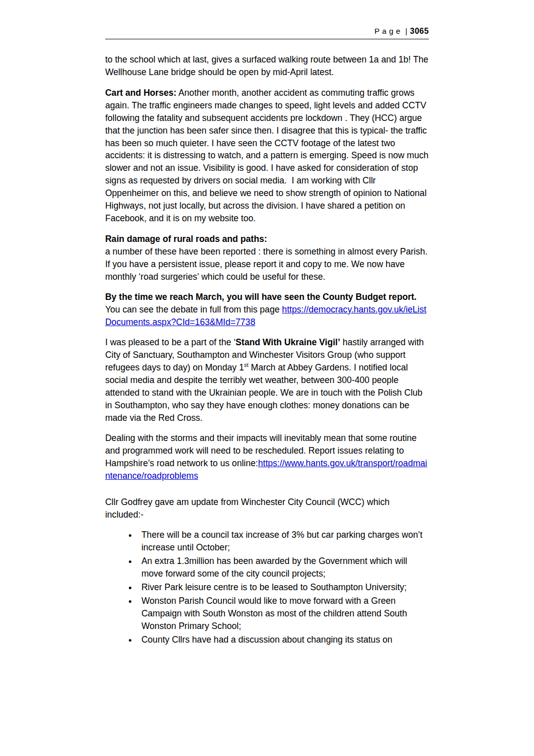P a g e | 3065
to the school which at last, gives a surfaced walking route between 1a and 1b! The Wellhouse Lane bridge should be open by mid-April latest.
Cart and Horses: Another month, another accident as commuting traffic grows again. The traffic engineers made changes to speed, light levels and added CCTV following the fatality and subsequent accidents pre lockdown . They (HCC) argue that the junction has been safer since then. I disagree that this is typical- the traffic has been so much quieter. I have seen the CCTV footage of the latest two accidents: it is distressing to watch, and a pattern is emerging. Speed is now much slower and not an issue. Visibility is good. I have asked for consideration of stop signs as requested by drivers on social media. I am working with Cllr Oppenheimer on this, and believe we need to show strength of opinion to National Highways, not just locally, but across the division. I have shared a petition on Facebook, and it is on my website too.
Rain damage of rural roads and paths:
a number of these have been reported : there is something in almost every Parish. If you have a persistent issue, please report it and copy to me. We now have monthly ‘road surgeries’ which could be useful for these.
By the time we reach March, you will have seen the County Budget report. You can see the debate in full from this page https://democracy.hants.gov.uk/ieListDocuments.aspx?CId=163&MId=7738
I was pleased to be a part of the ‘Stand With Ukraine Vigil’ hastily arranged with City of Sanctuary, Southampton and Winchester Visitors Group (who support refugees days to day) on Monday 1st March at Abbey Gardens. I notified local social media and despite the terribly wet weather, between 300-400 people attended to stand with the Ukrainian people. We are in touch with the Polish Club in Southampton, who say they have enough clothes: money donations can be made via the Red Cross.
Dealing with the storms and their impacts will inevitably mean that some routine and programmed work will need to be rescheduled. Report issues relating to Hampshire’s road network to us online:https://www.hants.gov.uk/transport/roadmaintenance/roadproblems
Cllr Godfrey gave am update from Winchester City Council (WCC) which included:-
There will be a council tax increase of 3% but car parking charges won’t increase until October;
An extra 1.3million has been awarded by the Government which will move forward some of the city council projects;
River Park leisure centre is to be leased to Southampton University;
Wonston Parish Council would like to move forward with a Green Campaign with South Wonston as most of the children attend South Wonston Primary School;
County Cllrs have had a discussion about changing its status on